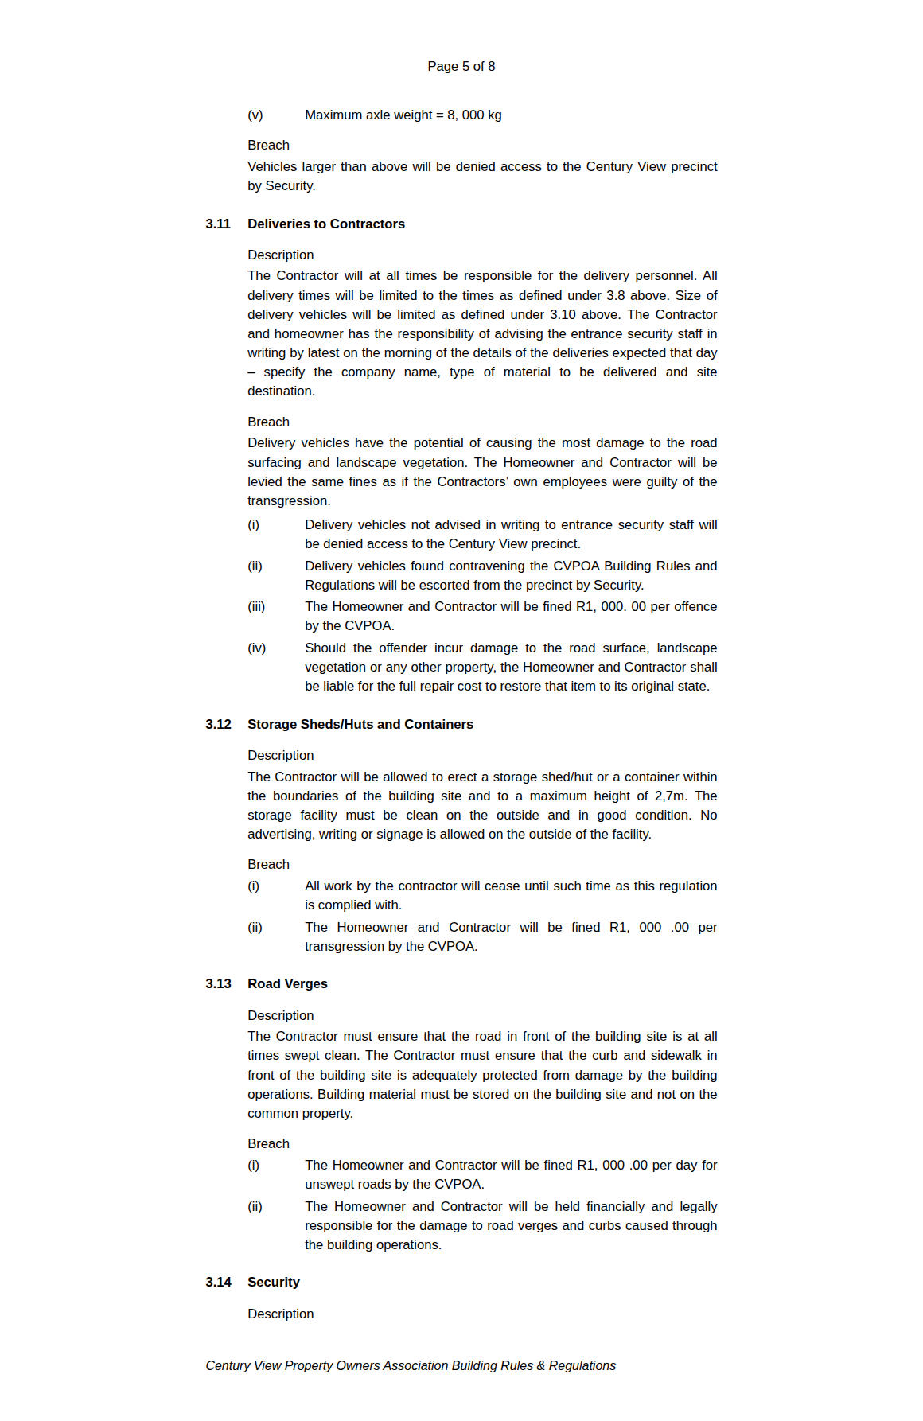Page 5 of 8
(v) Maximum axle weight = 8, 000 kg
Breach
Vehicles larger than above will be denied access to the Century View precinct by Security.
3.11 Deliveries to Contractors
Description
The Contractor will at all times be responsible for the delivery personnel. All delivery times will be limited to the times as defined under 3.8 above. Size of delivery vehicles will be limited as defined under 3.10 above. The Contractor and homeowner has the responsibility of advising the entrance security staff in writing by latest on the morning of the details of the deliveries expected that day – specify the company name, type of material to be delivered and site destination.
Breach
Delivery vehicles have the potential of causing the most damage to the road surfacing and landscape vegetation. The Homeowner and Contractor will be levied the same fines as if the Contractors’ own employees were guilty of the transgression.
(i) Delivery vehicles not advised in writing to entrance security staff will be denied access to the Century View precinct.
(ii) Delivery vehicles found contravening the CVPOA Building Rules and Regulations will be escorted from the precinct by Security.
(iii) The Homeowner and Contractor will be fined R1, 000. 00 per offence by the CVPOA.
(iv) Should the offender incur damage to the road surface, landscape vegetation or any other property, the Homeowner and Contractor shall be liable for the full repair cost to restore that item to its original state.
3.12 Storage Sheds/Huts and Containers
Description
The Contractor will be allowed to erect a storage shed/hut or a container within the boundaries of the building site and to a maximum height of 2,7m. The storage facility must be clean on the outside and in good condition. No advertising, writing or signage is allowed on the outside of the facility.
Breach
(i) All work by the contractor will cease until such time as this regulation is complied with.
(ii) The Homeowner and Contractor will be fined R1, 000 .00 per transgression by the CVPOA.
3.13 Road Verges
Description
The Contractor must ensure that the road in front of the building site is at all times swept clean. The Contractor must ensure that the curb and sidewalk in front of the building site is adequately protected from damage by the building operations. Building material must be stored on the building site and not on the common property.
Breach
(i) The Homeowner and Contractor will be fined R1, 000 .00 per day for unswept roads by the CVPOA.
(ii) The Homeowner and Contractor will be held financially and legally responsible for the damage to road verges and curbs caused through the building operations.
3.14 Security
Description
Century View Property Owners Association Building Rules & Regulations